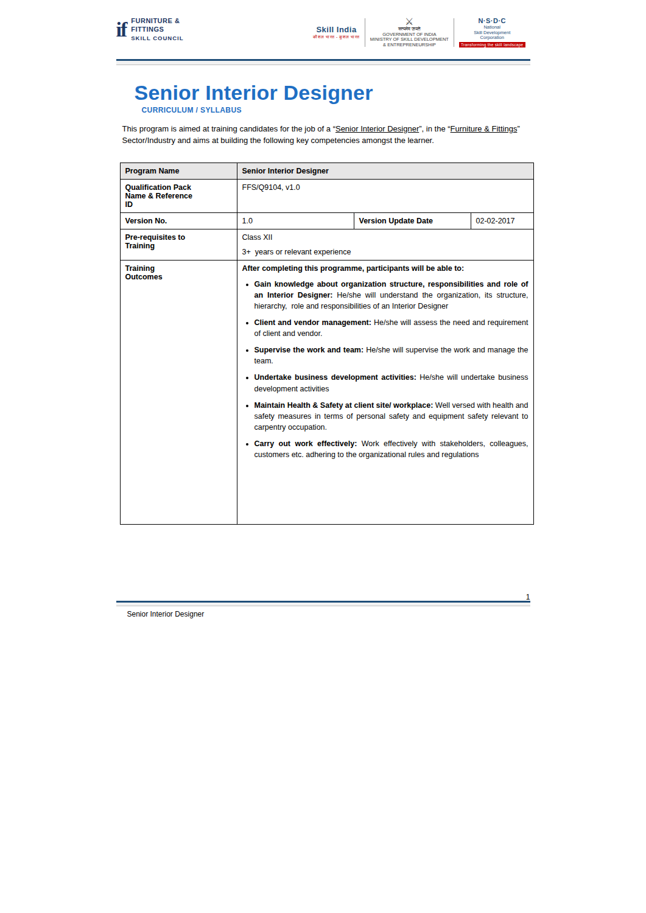if
FURNITURE &
FITTINGS
SKILL COUNCIL
Skill India कौशल भारत - कुशल भारत
⚔ सत्यमेव जयते
GOVERNMENT OF INDIA
MINISTRY OF SKILL DEVELOPMENT
& ENTREPRENEURSHIP
N·S·D·C National
Skill Development
Corporation Transforming the skill landscape
Senior Interior Designer
CURRICULUM / SYLLABUS
This program is aimed at training candidates for the job of a “Senior Interior Designer”, in the “Furniture & Fittings” Sector/Industry and aims at building the following key competencies amongst the learner.
| Program Name | Senior Interior Designer |
| Qualification Pack Name & Reference ID | FFS/Q9104, v1.0 |
| Version No. | 1.0 | Version Update Date | 02-02-2017 |
| Pre-requisites to Training | Class XII 3+ years or relevant experience |
| Training Outcomes | After completing this programme, participants will be able to: Gain knowledge about organization structure, responsibilities and role of an Interior Designer: He/she will understand the organization, its structure, hierarchy, role and responsibilities of an Interior Designer Client and vendor management: He/she will assess the need and requirement of client and vendor. Supervise the work and team: He/she will supervise the work and manage the team. Undertake business development activities: He/she will undertake business development activities Maintain Health & Safety at client site/ workplace: Well versed with health and safety measures in terms of personal safety and equipment safety relevant to carpentry occupation. Carry out work effectively: Work effectively with stakeholders, colleagues, customers etc. adhering to the organizational rules and regulations |
1
Senior Interior Designer